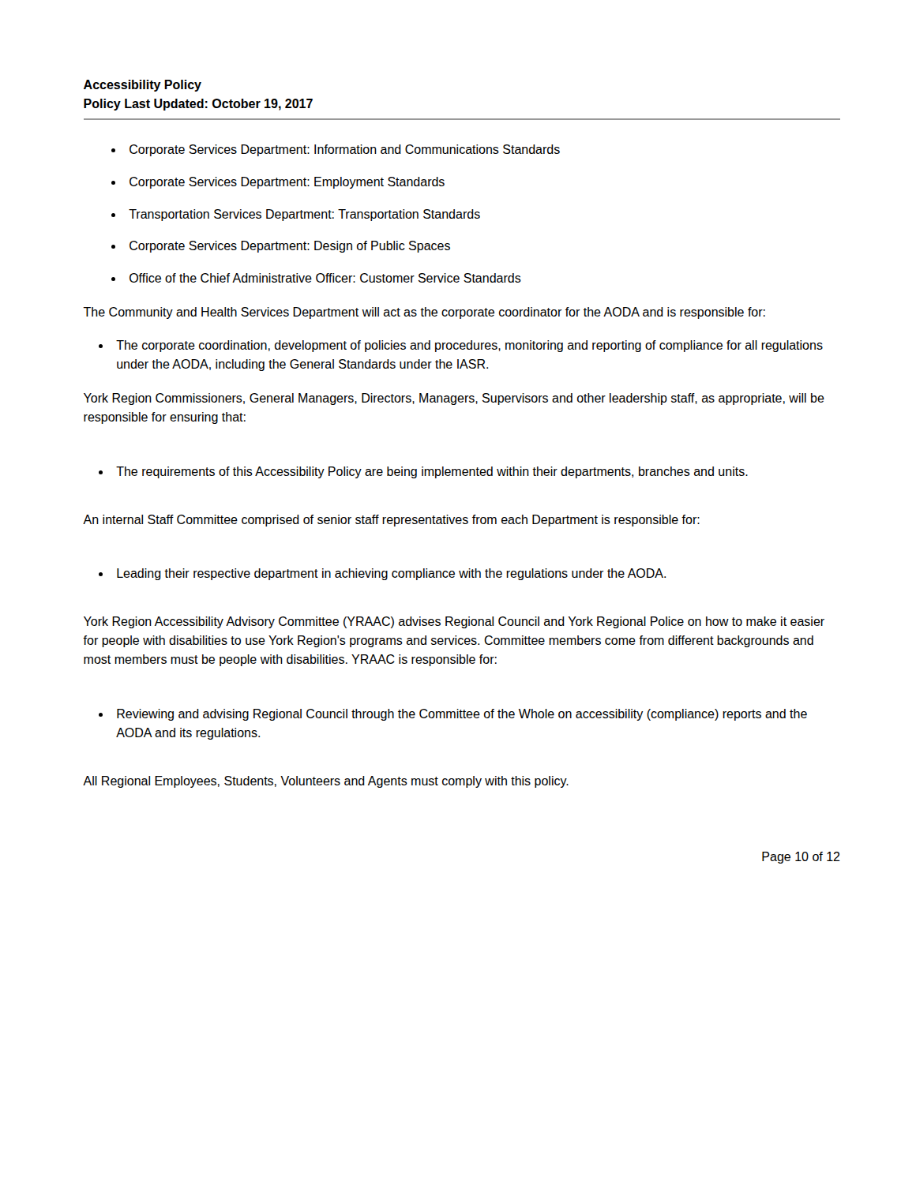Accessibility Policy
Policy Last Updated: October 19, 2017
Corporate Services Department: Information and Communications Standards
Corporate Services Department: Employment Standards
Transportation Services Department: Transportation Standards
Corporate Services Department: Design of Public Spaces
Office of the Chief Administrative Officer: Customer Service Standards
The Community and Health Services Department will act as the corporate coordinator for the AODA and is responsible for:
The corporate coordination, development of policies and procedures, monitoring and reporting of compliance for all regulations under the AODA, including the General Standards under the IASR.
York Region Commissioners, General Managers, Directors, Managers, Supervisors and other leadership staff, as appropriate, will be responsible for ensuring that:
The requirements of this Accessibility Policy are being implemented within their departments, branches and units.
An internal Staff Committee comprised of senior staff representatives from each Department is responsible for:
Leading their respective department in achieving compliance with the regulations under the AODA.
York Region Accessibility Advisory Committee (YRAAC) advises Regional Council and York Regional Police on how to make it easier for people with disabilities to use York Region's programs and services. Committee members come from different backgrounds and most members must be people with disabilities. YRAAC is responsible for:
Reviewing and advising Regional Council through the Committee of the Whole on accessibility (compliance) reports and the AODA and its regulations.
All Regional Employees, Students, Volunteers and Agents must comply with this policy.
Page 10 of 12